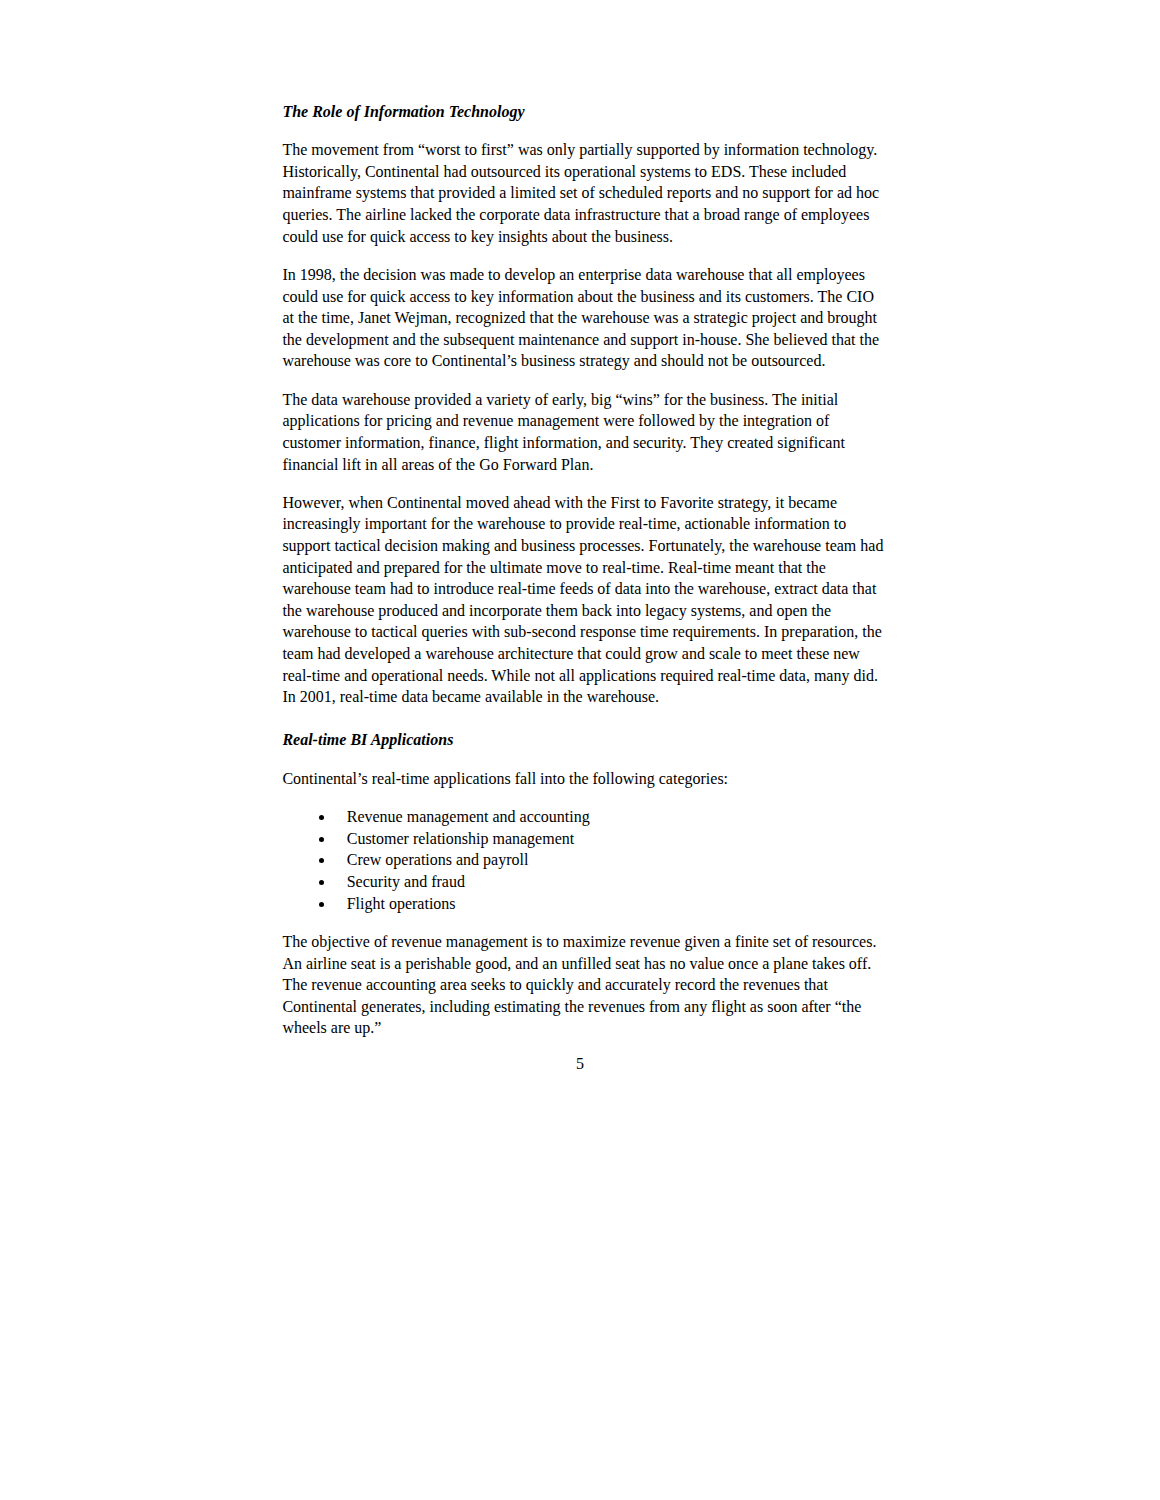The Role of Information Technology
The movement from “worst to first” was only partially supported by information technology. Historically, Continental had outsourced its operational systems to EDS. These included mainframe systems that provided a limited set of scheduled reports and no support for ad hoc queries. The airline lacked the corporate data infrastructure that a broad range of employees could use for quick access to key insights about the business.
In 1998, the decision was made to develop an enterprise data warehouse that all employees could use for quick access to key information about the business and its customers. The CIO at the time, Janet Wejman, recognized that the warehouse was a strategic project and brought the development and the subsequent maintenance and support in-house. She believed that the warehouse was core to Continental’s business strategy and should not be outsourced.
The data warehouse provided a variety of early, big “wins” for the business. The initial applications for pricing and revenue management were followed by the integration of customer information, finance, flight information, and security. They created significant financial lift in all areas of the Go Forward Plan.
However, when Continental moved ahead with the First to Favorite strategy, it became increasingly important for the warehouse to provide real-time, actionable information to support tactical decision making and business processes. Fortunately, the warehouse team had anticipated and prepared for the ultimate move to real-time. Real-time meant that the warehouse team had to introduce real-time feeds of data into the warehouse, extract data that the warehouse produced and incorporate them back into legacy systems, and open the warehouse to tactical queries with sub-second response time requirements. In preparation, the team had developed a warehouse architecture that could grow and scale to meet these new real-time and operational needs. While not all applications required real-time data, many did. In 2001, real-time data became available in the warehouse.
Real-time BI Applications
Continental’s real-time applications fall into the following categories:
Revenue management and accounting
Customer relationship management
Crew operations and payroll
Security and fraud
Flight operations
The objective of revenue management is to maximize revenue given a finite set of resources. An airline seat is a perishable good, and an unfilled seat has no value once a plane takes off. The revenue accounting area seeks to quickly and accurately record the revenues that Continental generates, including estimating the revenues from any flight as soon after “the wheels are up.”
5